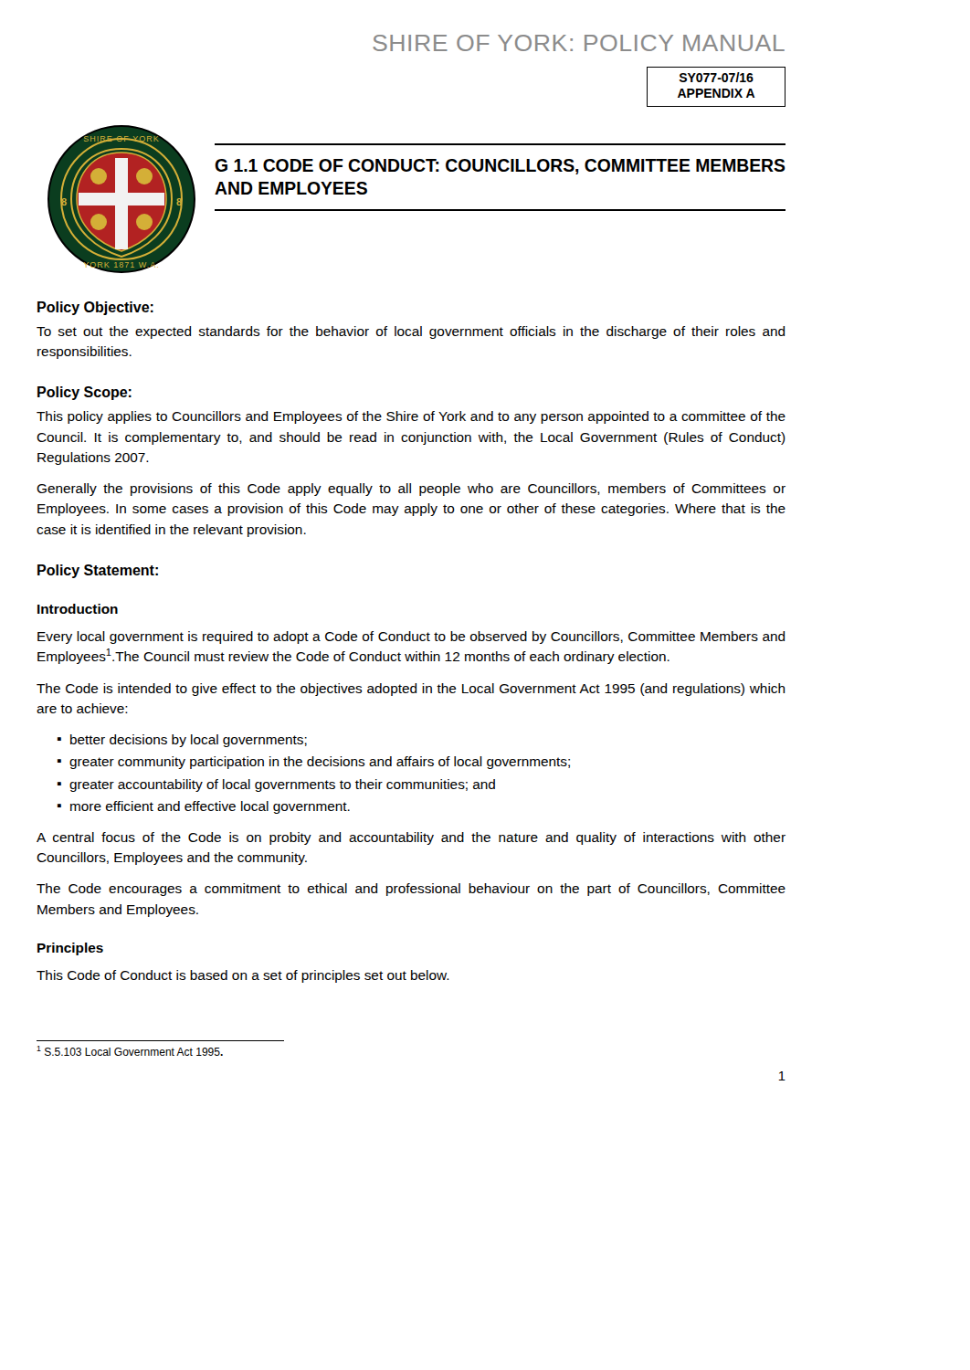SHIRE OF YORK: POLICY MANUAL
SY077-07/16
APPENDIX A
SHIRE OF YORK YORK 1871 W.A. 8 8
G 1.1 Code of Conduct: Councillors, Committee Members and Employees
Policy Objective:
To set out the expected standards for the behavior of local government officials in the discharge of their roles and responsibilities.
Policy Scope:
This policy applies to Councillors and Employees of the Shire of York and to any person appointed to a committee of the Council. It is complementary to, and should be read in conjunction with, the Local Government (Rules of Conduct) Regulations 2007.
Generally the provisions of this Code apply equally to all people who are Councillors, members of Committees or Employees. In some cases a provision of this Code may apply to one or other of these categories. Where that is the case it is identified in the relevant provision.
Policy Statement:
Introduction
Every local government is required to adopt a Code of Conduct to be observed by Councillors, Committee Members and Employees1.The Council must review the Code of Conduct within 12 months of each ordinary election.
The Code is intended to give effect to the objectives adopted in the Local Government Act 1995 (and regulations) which are to achieve:
better decisions by local governments;
greater community participation in the decisions and affairs of local governments;
greater accountability of local governments to their communities; and
more efficient and effective local government.
A central focus of the Code is on probity and accountability and the nature and quality of interactions with other Councillors, Employees and the community.
The Code encourages a commitment to ethical and professional behaviour on the part of Councillors, Committee Members and Employees.
Principles
This Code of Conduct is based on a set of principles set out below.
1 S.5.103 Local Government Act 1995.
1